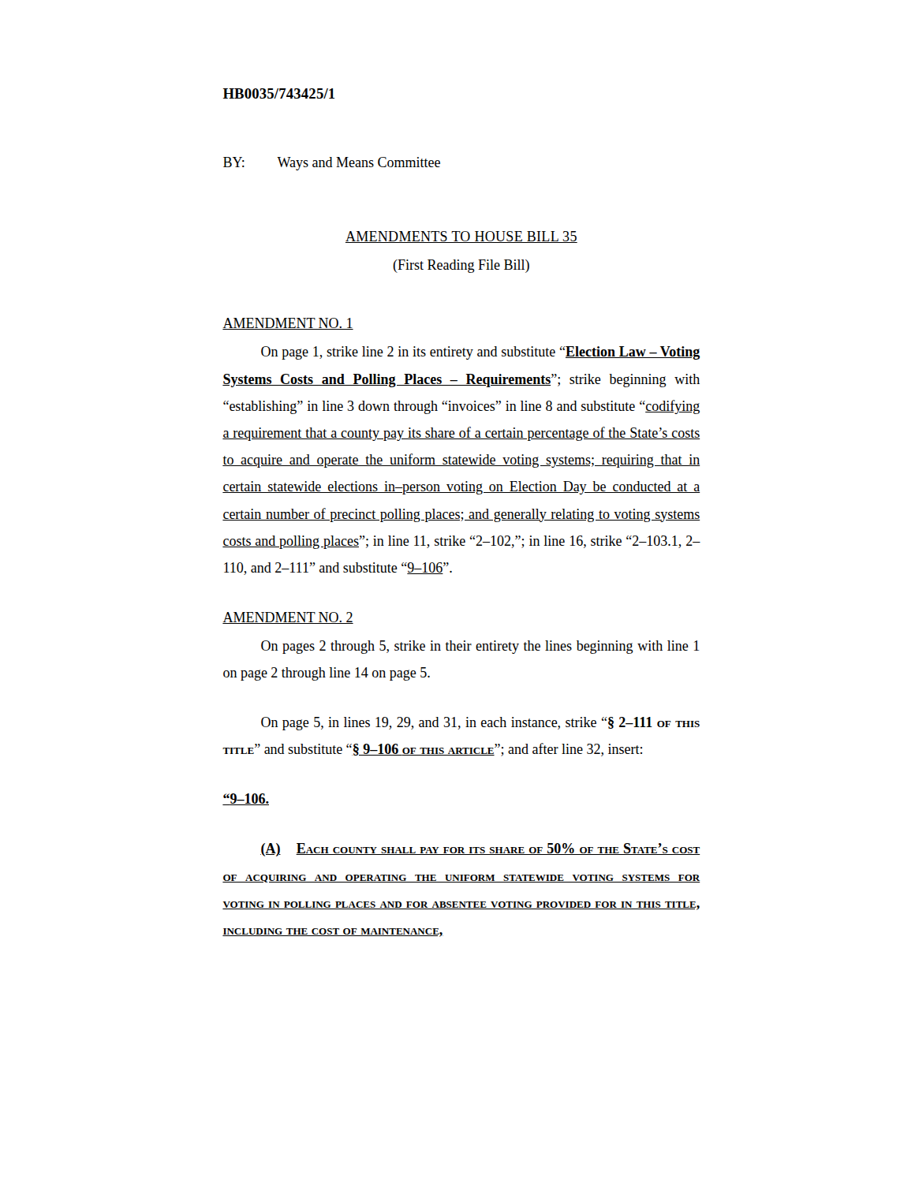HB0035/743425/1
BY: Ways and Means Committee
AMENDMENTS TO HOUSE BILL 35 (First Reading File Bill)
AMENDMENT NO. 1
On page 1, strike line 2 in its entirety and substitute “Election Law – Voting Systems Costs and Polling Places – Requirements”; strike beginning with “establishing” in line 3 down through “invoices” in line 8 and substitute “codifying a requirement that a county pay its share of a certain percentage of the State’s costs to acquire and operate the uniform statewide voting systems; requiring that in certain statewide elections in–person voting on Election Day be conducted at a certain number of precinct polling places; and generally relating to voting systems costs and polling places”; in line 11, strike “2–102,”; in line 16, strike “2–103.1, 2–110, and 2–111” and substitute “9–106”.
AMENDMENT NO. 2
On pages 2 through 5, strike in their entirety the lines beginning with line 1 on page 2 through line 14 on page 5.
On page 5, in lines 19, 29, and 31, in each instance, strike “§ 2–111 of this title” and substitute “§ 9–106 of this article”; and after line 32, insert:
“9–106.
(A) Each county shall pay for its share of 50% of the State’s cost of acquiring and operating the uniform statewide voting systems for voting in polling places and for absentee voting provided for in this title, including the cost of maintenance,